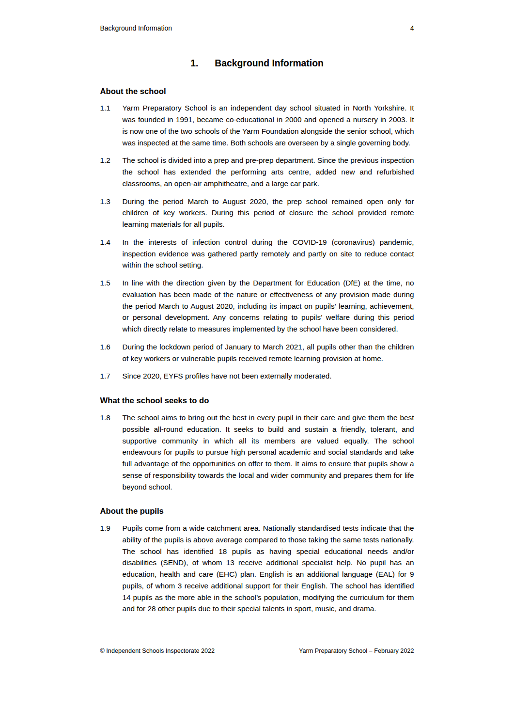Background Information 4
1. Background Information
About the school
1.1
Yarm Preparatory School is an independent day school situated in North Yorkshire. It was founded in 1991, became co-educational in 2000 and opened a nursery in 2003. It is now one of the two schools of the Yarm Foundation alongside the senior school, which was inspected at the same time. Both schools are overseen by a single governing body.
1.2
The school is divided into a prep and pre-prep department. Since the previous inspection the school has extended the performing arts centre, added new and refurbished classrooms, an open-air amphitheatre, and a large car park.
1.3
During the period March to August 2020, the prep school remained open only for children of key workers. During this period of closure the school provided remote learning materials for all pupils.
1.4
In the interests of infection control during the COVID-19 (coronavirus) pandemic, inspection evidence was gathered partly remotely and partly on site to reduce contact within the school setting.
1.5
In line with the direction given by the Department for Education (DfE) at the time, no evaluation has been made of the nature or effectiveness of any provision made during the period March to August 2020, including its impact on pupils’ learning, achievement, or personal development. Any concerns relating to pupils’ welfare during this period which directly relate to measures implemented by the school have been considered.
1.6
During the lockdown period of January to March 2021, all pupils other than the children of key workers or vulnerable pupils received remote learning provision at home.
1.7
Since 2020, EYFS profiles have not been externally moderated.
What the school seeks to do
1.8
The school aims to bring out the best in every pupil in their care and give them the best possible all-round education. It seeks to build and sustain a friendly, tolerant, and supportive community in which all its members are valued equally. The school endeavours for pupils to pursue high personal academic and social standards and take full advantage of the opportunities on offer to them. It aims to ensure that pupils show a sense of responsibility towards the local and wider community and prepares them for life beyond school.
About the pupils
1.9
Pupils come from a wide catchment area. Nationally standardised tests indicate that the ability of the pupils is above average compared to those taking the same tests nationally. The school has identified 18 pupils as having special educational needs and/or disabilities (SEND), of whom 13 receive additional specialist help. No pupil has an education, health and care (EHC) plan. English is an additional language (EAL) for 9 pupils, of whom 3 receive additional support for their English. The school has identified 14 pupils as the more able in the school’s population, modifying the curriculum for them and for 28 other pupils due to their special talents in sport, music, and drama.
© Independent Schools Inspectorate 2022 Yarm Preparatory School – February 2022